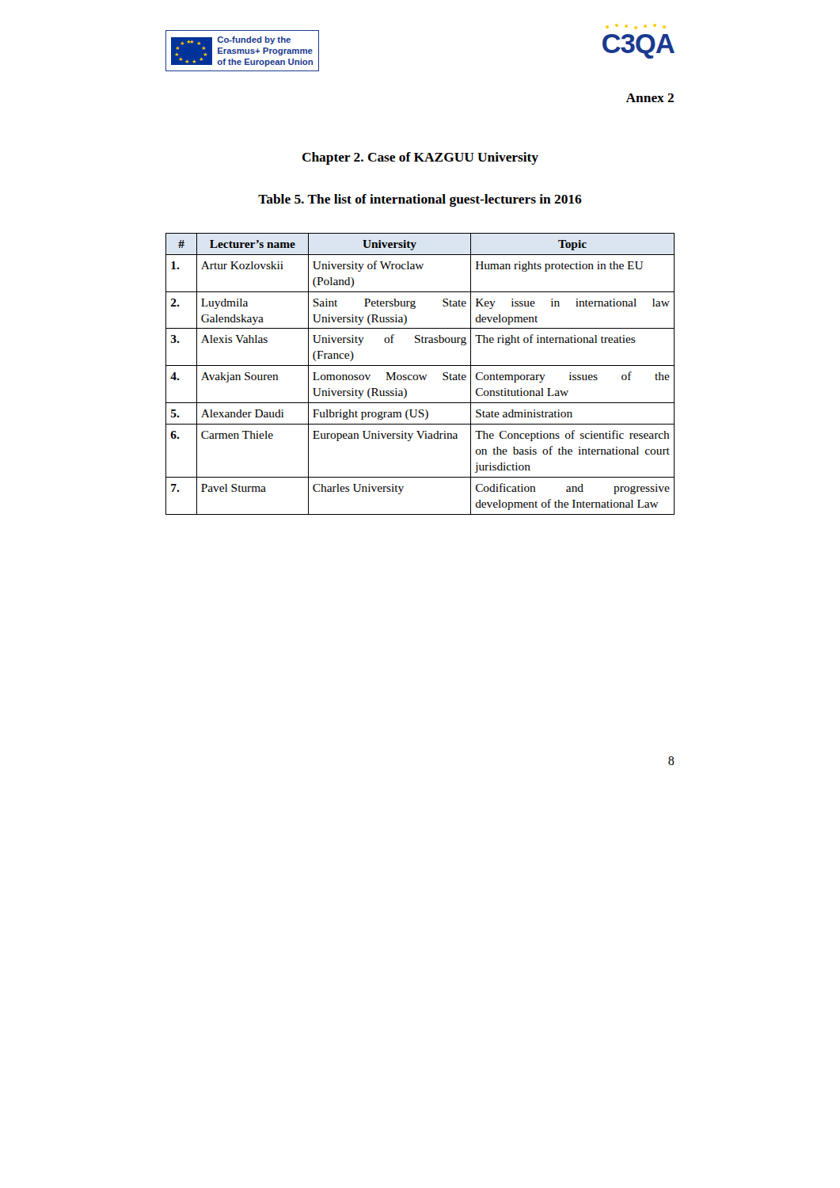★ ★ ★ ★ ★ ★ ★ ★ ★ ★ ★ ★
Co-funded by the
Erasmus+ Programme
of the European Union
C3QA
Annex 2
Chapter 2. Case of KAZGUU University
Table 5. The list of international guest-lecturers in 2016
| # | Lecturer’s name | University | Topic |
| --- | --- | --- | --- |
| 1. | Artur Kozlovskii | University of Wroclaw (Poland) | Human rights protection in the EU |
| 2. | Luydmila Galendskaya | Saint Petersburg State University (Russia) | Key issue in international law development |
| 3. | Alexis Vahlas | University of Strasbourg (France) | The right of international treaties |
| 4. | Avakjan Souren | Lomonosov Moscow State University (Russia) | Contemporary issues of the Constitutional Law |
| 5. | Alexander Daudi | Fulbright program (US) | State administration |
| 6. | Carmen Thiele | European University Viadrina | The Conceptions of scientific research on the basis of the international court jurisdiction |
| 7. | Pavel Sturma | Charles University | Codification and progressive development of the International Law |
8